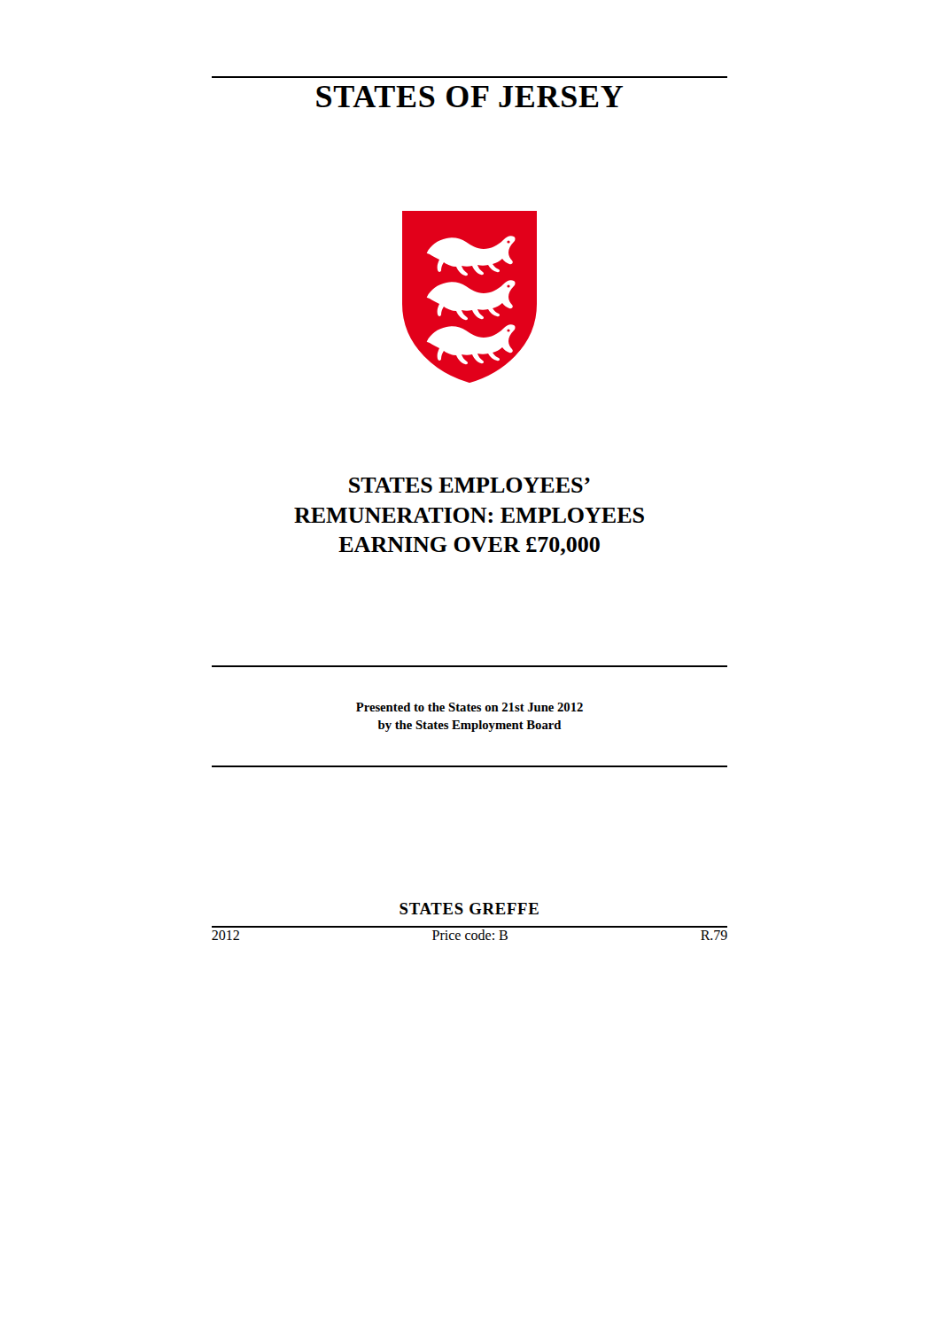STATES OF JERSEY
STATES EMPLOYEES’
REMUNERATION: EMPLOYEES
EARNING OVER £70,000
Presented to the States on 21st June 2012
by the States Employment Board
STATES GREFFE
2012
Price code: B
R.79